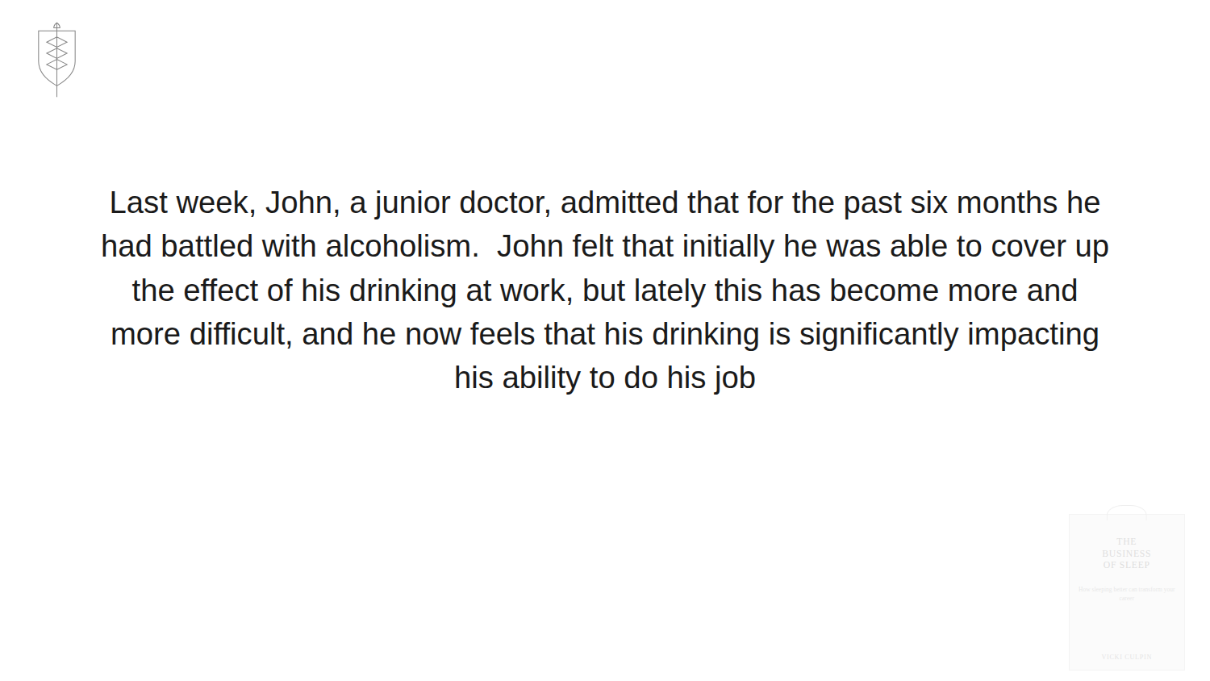Last week, John, a junior doctor, admitted that for the past six months he had battled with alcoholism. John felt that initially he was able to cover up the effect of his drinking at work, but lately this has become more and more difficult, and he now feels that his drinking is significantly impacting his ability to do his job
THE
BUSINESS
OF SLEEP
How sleeping better can transform your career
VICKI CULPIN